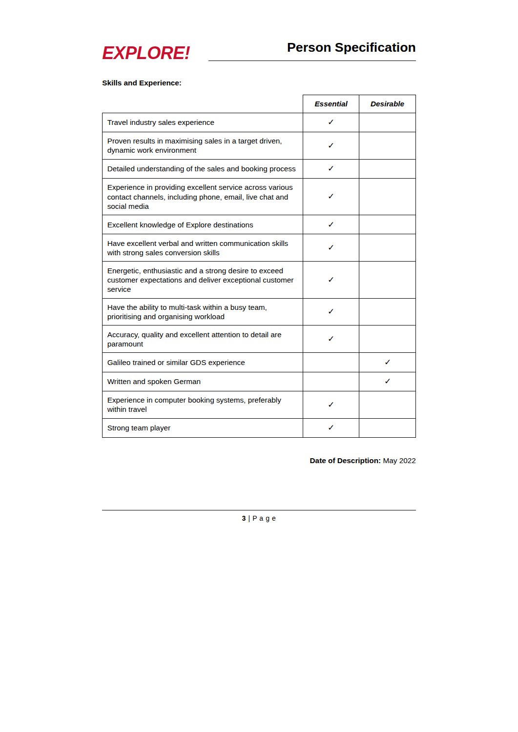EXPLORE!
Person Specification
Skills and Experience:
| | Essential | Desirable |
| --- | --- | --- |
| Travel industry sales experience | ✓ | |
| Proven results in maximising sales in a target driven, dynamic work environment | ✓ | |
| Detailed understanding of the sales and booking process | ✓ | |
| Experience in providing excellent service across various contact channels, including phone, email, live chat and social media | ✓ | |
| Excellent knowledge of Explore destinations | ✓ | |
| Have excellent verbal and written communication skills with strong sales conversion skills | ✓ | |
| Energetic, enthusiastic and a strong desire to exceed customer expectations and deliver exceptional customer service | ✓ | |
| Have the ability to multi-task within a busy team, prioritising and organising workload | ✓ | |
| Accuracy, quality and excellent attention to detail are paramount | ✓ | |
| Galileo trained or similar GDS experience | | ✓ |
| Written and spoken German | | ✓ |
| Experience in computer booking systems, preferably within travel | ✓ | |
| Strong team player | ✓ | |
Date of Description: May 2022
3 | P a g e